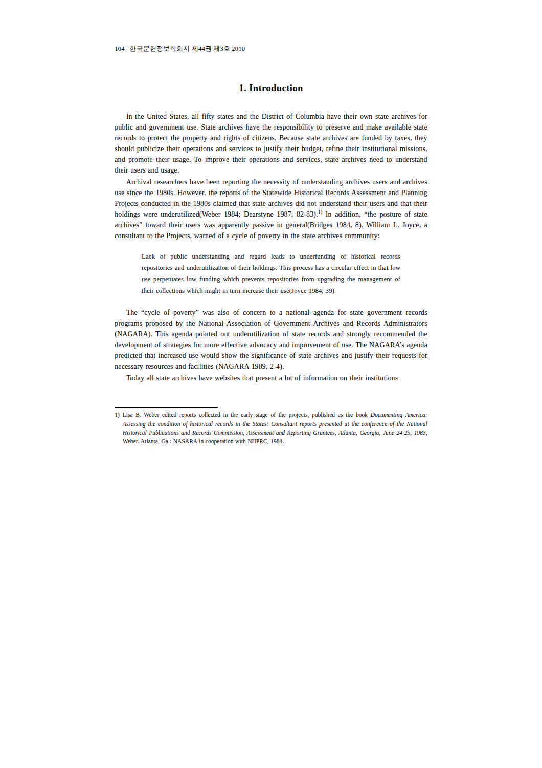104 한국문헌정보학회지 제44권 제3호 2010
1. Introduction
In the United States, all fifty states and the District of Columbia have their own state archives for public and government use. State archives have the responsibility to preserve and make available state records to protect the property and rights of citizens. Because state archives are funded by taxes, they should publicize their operations and services to justify their budget, refine their institutional missions, and promote their usage. To improve their operations and services, state archives need to understand their users and usage.
Archival researchers have been reporting the necessity of understanding archives users and archives use since the 1980s. However, the reports of the Statewide Historical Records Assessment and Planning Projects conducted in the 1980s claimed that state archives did not understand their users and that their holdings were underutilized(Weber 1984; Dearstyne 1987, 82-83).1) In addition, “the posture of state archives” toward their users was apparently passive in general(Bridges 1984, 8). William L. Joyce, a consultant to the Projects, warned of a cycle of poverty in the state archives community:
Lack of public understanding and regard leads to underfunding of historical records repositories and underutilization of their holdings. This process has a circular effect in that low use perpetuates low funding which prevents repositories from upgrading the management of their collections which might in turn increase their use(Joyce 1984, 39).
The “cycle of poverty” was also of concern to a national agenda for state government records programs proposed by the National Association of Government Archives and Records Administrators (NAGARA). This agenda pointed out underutilization of state records and strongly recommended the development of strategies for more effective advocacy and improvement of use. The NAGARA’s agenda predicted that increased use would show the significance of state archives and justify their requests for necessary resources and facilities (NAGARA 1989, 2-4).
Today all state archives have websites that present a lot of information on their institutions
1) Lisa B. Weber edited reports collected in the early stage of the projects, published as the book Documenting America: Assessing the condition of historical records in the States: Consultant reports presented at the conference of the National Historical Publications and Records Commission, Assessment and Reporting Grantees, Atlanta, Georgia, June 24-25, 1983, Weber. Atlanta, Ga.: NASARA in cooperation with NHPRC, 1984.